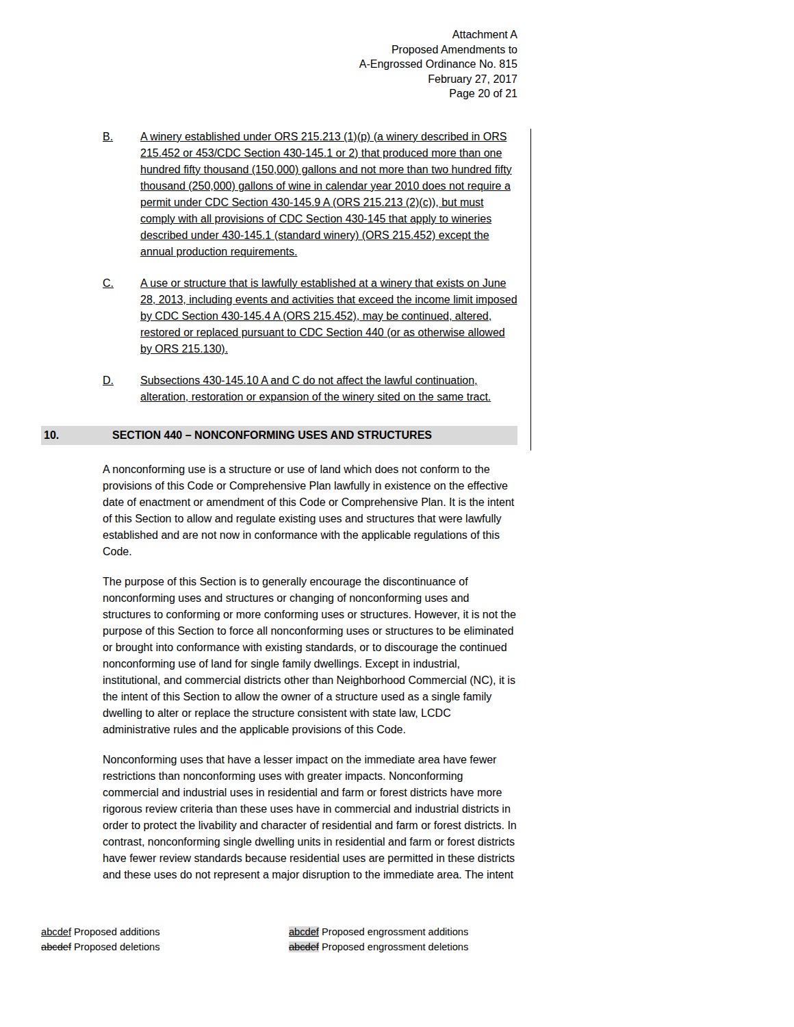Attachment A
Proposed Amendments to
A-Engrossed Ordinance No. 815
February 27, 2017
Page 20 of 21
B.
A winery established under ORS 215.213 (1)(p) (a winery described in ORS 215.452 or 453/CDC Section 430-145.1 or 2) that produced more than one hundred fifty thousand (150,000) gallons and not more than two hundred fifty thousand (250,000) gallons of wine in calendar year 2010 does not require a permit under CDC Section 430-145.9 A (ORS 215.213 (2)(c)), but must comply with all provisions of CDC Section 430-145 that apply to wineries described under 430-145.1 (standard winery) (ORS 215.452) except the annual production requirements.
C.
A use or structure that is lawfully established at a winery that exists on June 28, 2013, including events and activities that exceed the income limit imposed by CDC Section 430-145.4 A (ORS 215.452), may be continued, altered, restored or replaced pursuant to CDC Section 440 (or as otherwise allowed by ORS 215.130).
D.
Subsections 430-145.10 A and C do not affect the lawful continuation, alteration, restoration or expansion of the winery sited on the same tract.
10.
SECTION 440 – NONCONFORMING USES AND STRUCTURES
A nonconforming use is a structure or use of land which does not conform to the provisions of this Code or Comprehensive Plan lawfully in existence on the effective date of enactment or amendment of this Code or Comprehensive Plan. It is the intent of this Section to allow and regulate existing uses and structures that were lawfully established and are not now in conformance with the applicable regulations of this Code.
The purpose of this Section is to generally encourage the discontinuance of nonconforming uses and structures or changing of nonconforming uses and structures to conforming or more conforming uses or structures. However, it is not the purpose of this Section to force all nonconforming uses or structures to be eliminated or brought into conformance with existing standards, or to discourage the continued nonconforming use of land for single family dwellings. Except in industrial, institutional, and commercial districts other than Neighborhood Commercial (NC), it is the intent of this Section to allow the owner of a structure used as a single family dwelling to alter or replace the structure consistent with state law, LCDC administrative rules and the applicable provisions of this Code.
Nonconforming uses that have a lesser impact on the immediate area have fewer restrictions than nonconforming uses with greater impacts. Nonconforming commercial and industrial uses in residential and farm or forest districts have more rigorous review criteria than these uses have in commercial and industrial districts in order to protect the livability and character of residential and farm or forest districts. In contrast, nonconforming single dwelling units in residential and farm or forest districts have fewer review standards because residential uses are permitted in these districts and these uses do not represent a major disruption to the immediate area. The intent
abcdef Proposed additions
abcdef Proposed deletions
abcdef Proposed engrossment additions
abcdef Proposed engrossment deletions